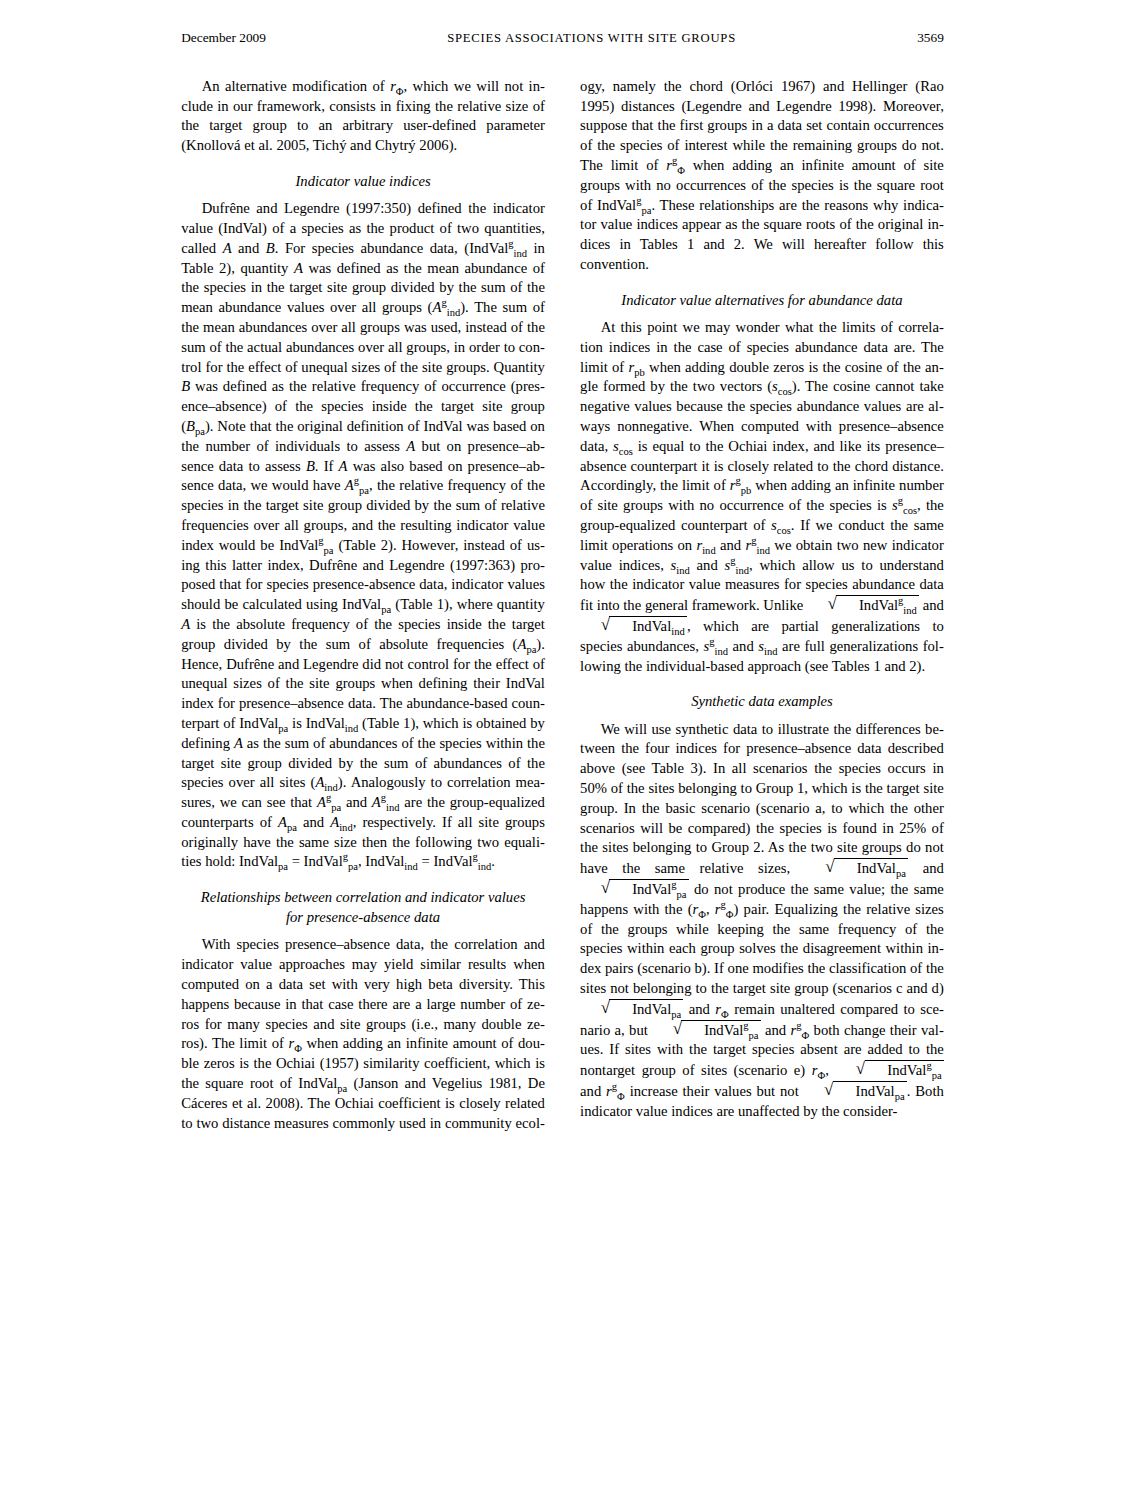December 2009 Species Associations with Site Groups 3569
An alternative modification of rΦ, which we will not include in our framework, consists in fixing the relative size of the target group to an arbitrary user-defined parameter (Knollová et al. 2005, Tichý and Chytrý 2006).
Indicator value indices
Dufrêne and Legendre (1997:350) defined the indicator value (IndVal) of a species as the product of two quantities, called A and B. For species abundance data, (IndValgind in Table 2), quantity A was defined as the mean abundance of the species in the target site group divided by the sum of the mean abundance values over all groups (Agind). The sum of the mean abundances over all groups was used, instead of the sum of the actual abundances over all groups, in order to control for the effect of unequal sizes of the site groups. Quantity B was defined as the relative frequency of occurrence (presence–absence) of the species inside the target site group (Bpa). Note that the original definition of IndVal was based on the number of individuals to assess A but on presence–absence data to assess B. If A was also based on presence–absence data, we would have Agpa, the relative frequency of the species in the target site group divided by the sum of relative frequencies over all groups, and the resulting indicator value index would be IndValgpa (Table 2). However, instead of using this latter index, Dufrêne and Legendre (1997:363) proposed that for species presence-absence data, indicator values should be calculated using IndValpa (Table 1), where quantity A is the absolute frequency of the species inside the target group divided by the sum of absolute frequencies (Apa). Hence, Dufrêne and Legendre did not control for the effect of unequal sizes of the site groups when defining their IndVal index for presence–absence data. The abundance-based counterpart of IndValpa is IndValind (Table 1), which is obtained by defining A as the sum of abundances of the species within the target site group divided by the sum of abundances of the species over all sites (Aind). Analogously to correlation measures, we can see that Agpa and Agind are the group-equalized counterparts of Apa and Aind, respectively. If all site groups originally have the same size then the following two equalities hold: IndValpa = IndValgpa, IndValind = IndValgind.
Relationships between correlation and indicator values
for presence-absence data
With species presence–absence data, the correlation and indicator value approaches may yield similar results when computed on a data set with very high beta diversity. This happens because in that case there are a large number of zeros for many species and site groups (i.e., many double zeros). The limit of rΦ when adding an infinite amount of double zeros is the Ochiai (1957) similarity coefficient, which is the square root of IndValpa (Janson and Vegelius 1981, De Cáceres et al. 2008). The Ochiai coefficient is closely related to two distance measures commonly used in community ecology, namely the chord (Orlóci 1967) and Hellinger (Rao 1995) distances (Legendre and Legendre 1998). Moreover, suppose that the first groups in a data set contain occurrences of the species of interest while the remaining groups do not. The limit of rgΦ when adding an infinite amount of site groups with no occurrences of the species is the square root of IndValgpa. These relationships are the reasons why indicator value indices appear as the square roots of the original indices in Tables 1 and 2. We will hereafter follow this convention.
Indicator value alternatives for abundance data
At this point we may wonder what the limits of correlation indices in the case of species abundance data are. The limit of rpb when adding double zeros is the cosine of the angle formed by the two vectors (scos). The cosine cannot take negative values because the species abundance values are always nonnegative. When computed with presence–absence data, scos is equal to the Ochiai index, and like its presence–absence counterpart it is closely related to the chord distance. Accordingly, the limit of rgpb when adding an infinite number of site groups with no occurrence of the species is sgcos, the group-equalized counterpart of scos. If we conduct the same limit operations on rind and rgind we obtain two new indicator value indices, sind and sgind, which allow us to understand how the indicator value measures for species abundance data fit into the general framework. Unlike IndValgind and IndValind, which are partial generalizations to species abundances, sgind and sind are full generalizations following the individual-based approach (see Tables 1 and 2).
Synthetic data examples
We will use synthetic data to illustrate the differences between the four indices for presence–absence data described above (see Table 3). In all scenarios the species occurs in 50% of the sites belonging to Group 1, which is the target site group. In the basic scenario (scenario a, to which the other scenarios will be compared) the species is found in 25% of the sites belonging to Group 2. As the two site groups do not have the same relative sizes, IndValpa and IndValgpa do not produce the same value; the same happens with the (rΦ, rgΦ) pair. Equalizing the relative sizes of the groups while keeping the same frequency of the species within each group solves the disagreement within index pairs (scenario b). If one modifies the classification of the sites not belonging to the target site group (scenarios c and d) IndValpa and rΦ remain unaltered compared to scenario a, but IndValgpa and rgΦ both change their values. If sites with the target species absent are added to the nontarget group of sites (scenario e) rΦ, IndValgpa and rgΦ increase their values but not IndValpa. Both indicator value indices are unaffected by the consider-